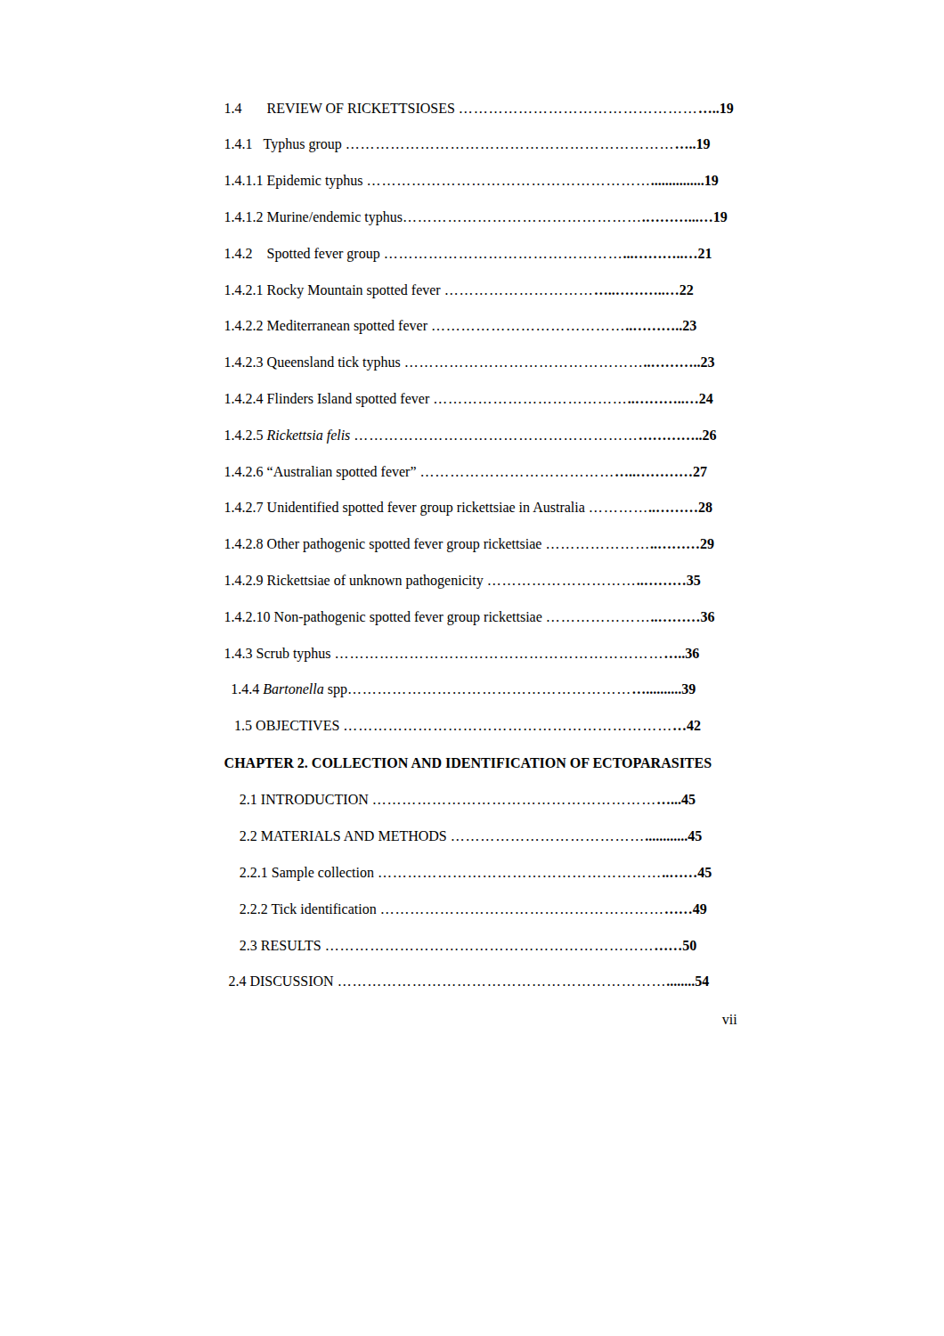1.4 REVIEW OF RICKETTSIOSES ……………………………………………..19
1.4.1 Typhus group ……………………………………………………………..19
1.4.1.1 Epidemic typhus …………………………………………………...............19
1.4.1.2 Murine/endemic typhus………………………………………….………...…19
1.4.2 Spotted fever group …………………………………………...………..…21
1.4.2.1 Rocky Mountain spotted fever ……………………………..………..…22
1.4.2.2 Mediterranean spotted fever …………………………………..………..23
1.4.2.3 Queensland tick typhus …………………………………………..………..23
1.4.2.4 Flinders Island spotted fever …………………………………..………..…24
1.4.2.5 Rickettsia felis ……………………………………………………………..26
1.4.2.6 “Australian spotted fever” ……………………………………..…………27
1.4.2.7 Unidentified spotted fever group rickettsiae in Australia …………..………28
1.4.2.8 Other pathogenic spotted fever group rickettsiae …………………..………29
1.4.2.9 Rickettsiae of unknown pathogenicity …………………………..………35
1.4.2.10 Non-pathogenic spotted fever group rickettsiae …………………..………36
1.4.3 Scrub typhus ……………………………………………………………..36
1.4.4 Bartonella spp……………………………………………………..........39
1.5 OBJECTIVES ……………………………………………………………42
CHAPTER 2. COLLECTION AND IDENTIFICATION OF ECTOPARASITES
2.1 INTRODUCTION ……………………………………………………...45
2.2 MATERIALS AND METHODS …………………………………............45
2.2.1 Sample collection …………………………………………………..……45
2.2.2 Tick identification ………………………………………………………49
2.3 RESULTS ………………………………………………………………50
2.4 DISCUSSION …………………………………………………………........54
vii